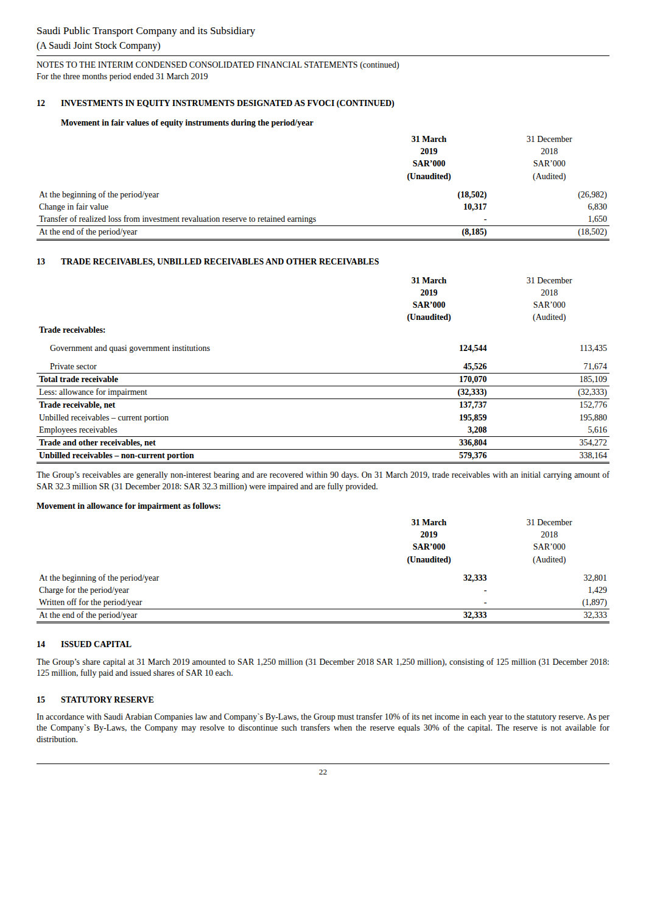Saudi Public Transport Company and its Subsidiary
(A Saudi Joint Stock Company)
NOTES TO THE INTERIM CONDENSED CONSOLIDATED FINANCIAL STATEMENTS (continued)
For the three months period ended 31 March 2019
12 INVESTMENTS IN EQUITY INSTRUMENTS DESIGNATED AS FVOCI (continued)
Movement in fair values of equity instruments during the period/year
| | 31 March | 31 December |
| | 2019 | 2018 |
| | SAR’000 | SAR’000 |
| | (Unaudited) | (Audited) |
| At the beginning of the period/year | (18,502) | (26,982) |
| Change in fair value | 10,317 | 6,830 |
| Transfer of realized loss from investment revaluation reserve to retained earnings | - | 1,650 |
| At the end of the period/year | (8,185) | (18,502) |
13 TRADE RECEIVABLES, UNBILLED RECEIVABLES AND OTHER RECEIVABLES
| | 31 March | 31 December |
| | 2019 | 2018 |
| | SAR’000 | SAR’000 |
| | (Unaudited) | (Audited) |
| Trade receivables: | | |
| Government and quasi government institutions | 124,544 | 113,435 |
| Private sector | 45,526 | 71,674 |
| Total trade receivable | 170,070 | 185,109 |
| Less: allowance for impairment | (32,333) | (32,333) |
| Trade receivable, net | 137,737 | 152,776 |
| Unbilled receivables – current portion | 195,859 | 195,880 |
| Employees receivables | 3,208 | 5,616 |
| Trade and other receivables, net | 336,804 | 354,272 |
| Unbilled receivables – non-current portion | 579,376 | 338,164 |
The Group’s receivables are generally non-interest bearing and are recovered within 90 days. On 31 March 2019, trade receivables with an initial carrying amount of SAR 32.3 million SR (31 December 2018: SAR 32.3 million) were impaired and are fully provided.
Movement in allowance for impairment as follows:
| | 31 March | 31 December |
| | 2019 | 2018 |
| | SAR’000 | SAR’000 |
| | (Unaudited) | (Audited) |
| At the beginning of the period/year | 32,333 | 32,801 |
| Charge for the period/year | - | 1,429 |
| Written off for the period/year | - | (1,897) |
| At the end of the period/year | 32,333 | 32,333 |
14 ISSUED CAPITAL
The Group’s share capital at 31 March 2019 amounted to SAR 1,250 million (31 December 2018 SAR 1,250 million), consisting of 125 million (31 December 2018: 125 million, fully paid and issued shares of SAR 10 each.
15 STATUTORY RESERVE
In accordance with Saudi Arabian Companies law and Company`s By-Laws, the Group must transfer 10% of its net income in each year to the statutory reserve. As per the Company`s By-Laws, the Company may resolve to discontinue such transfers when the reserve equals 30% of the capital. The reserve is not available for distribution.
22